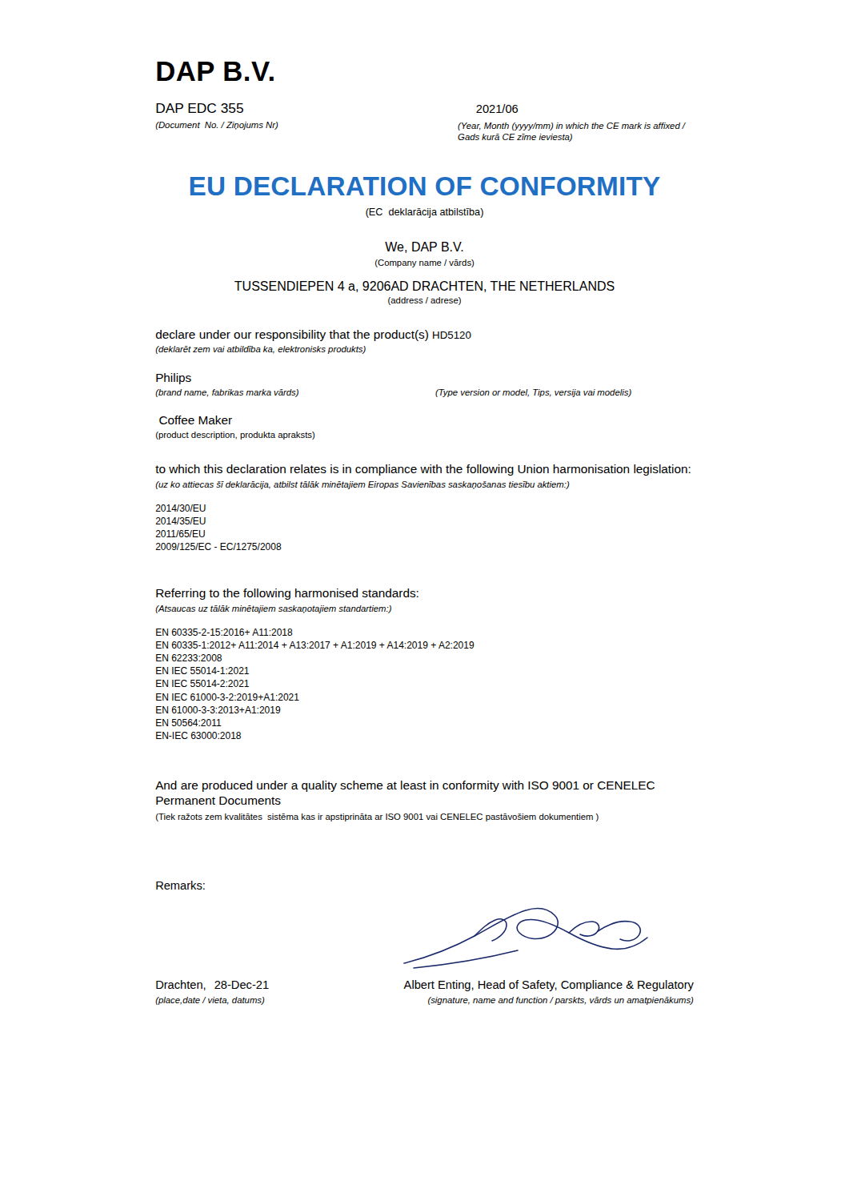DAP B.V.
DAP EDC 355
(Document No. / Ziņojums Nr)
2021/06
(Year, Month (yyyy/mm) in which the CE mark is affixed / Gads kurā CE zīme ieviesta)
EU DECLARATION OF CONFORMITY
(EC deklarācija atbilstība)
We, DAP B.V.
(Company name / vārds)
TUSSENDIEPEN 4 a, 9206AD DRACHTEN, THE NETHERLANDS
(address / adrese)
declare under our responsibility that the product(s) HD5120
(deklarēt zem vai atbildība ka, elektronisks produkts)
Philips
(brand name, fabrikas marka vārds)
(Type version or model, Tips, versija vai modelis)
Coffee Maker
(product description, produkta apraksts)
to which this declaration relates is in compliance with the following Union harmonisation legislation:
(uz ko attiecas šī deklarācija, atbilst tālāk minētajiem Eiropas Savienības saskaņošanas tiesību aktiem:)
2014/30/EU
2014/35/EU
2011/65/EU
2009/125/EC - EC/1275/2008
Referring to the following harmonised standards:
(Atsaucas uz tālāk minētajiem saskaņotajiem standartiem:)
EN 60335-2-15:2016+ A11:2018
EN 60335-1:2012+ A11:2014 + A13:2017 + A1:2019 + A14:2019 + A2:2019
EN 62233:2008
EN IEC 55014-1:2021
EN IEC 55014-2:2021
EN IEC 61000-3-2:2019+A1:2021
EN 61000-3-3:2013+A1:2019
EN 50564:2011
EN-IEC 63000:2018
And are produced under a quality scheme at least in conformity with ISO 9001 or CENELEC Permanent Documents
(Tiek ražots zem kvalitātes sistēma kas ir apstiprināta ar ISO 9001 vai CENELEC pastāvošiem dokumentiem )
Remarks:
Drachten, 28-Dec-21
(place,date / vieta, datums)
Albert Enting, Head of Safety, Compliance & Regulatory
(signature, name and function / parskts, vārds un amatpienākums)